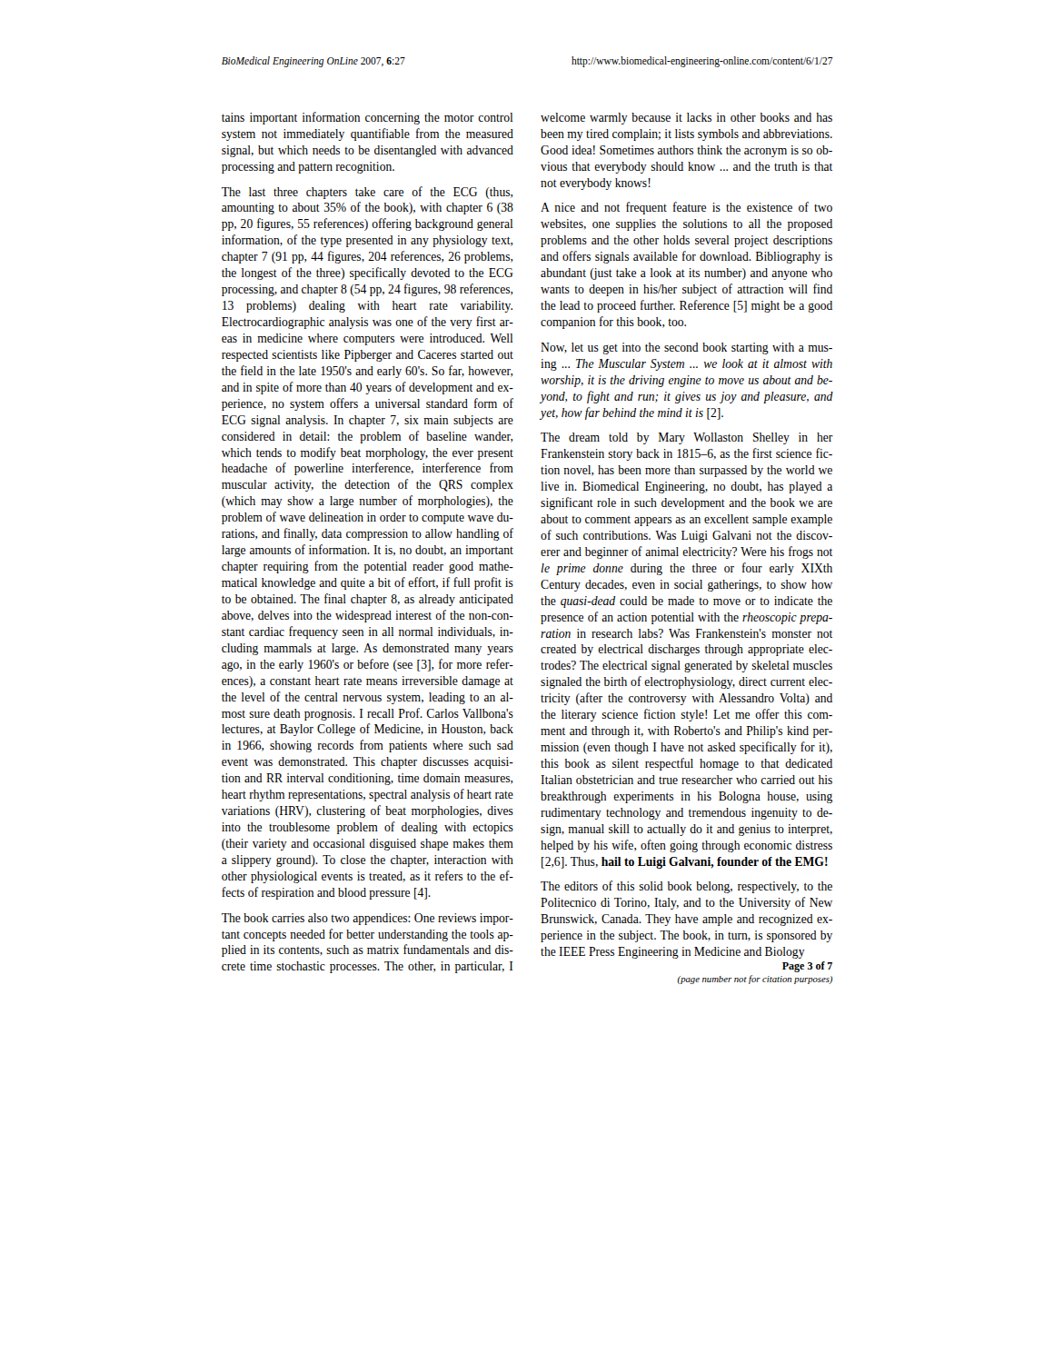BioMedical Engineering OnLine 2007, 6:27
http://www.biomedical-engineering-online.com/content/6/1/27
tains important information concerning the motor control system not immediately quantifiable from the measured signal, but which needs to be disentangled with advanced processing and pattern recognition.
The last three chapters take care of the ECG (thus, amounting to about 35% of the book), with chapter 6 (38 pp, 20 figures, 55 references) offering background general information, of the type presented in any physiology text, chapter 7 (91 pp, 44 figures, 204 references, 26 problems, the longest of the three) specifically devoted to the ECG processing, and chapter 8 (54 pp, 24 figures, 98 references, 13 problems) dealing with heart rate variability. Electrocardiographic analysis was one of the very first areas in medicine where computers were introduced. Well respected scientists like Pipberger and Caceres started out the field in the late 1950's and early 60's. So far, however, and in spite of more than 40 years of development and experience, no system offers a universal standard form of ECG signal analysis. In chapter 7, six main subjects are considered in detail: the problem of baseline wander, which tends to modify beat morphology, the ever present headache of powerline interference, interference from muscular activity, the detection of the QRS complex (which may show a large number of morphologies), the problem of wave delineation in order to compute wave durations, and finally, data compression to allow handling of large amounts of information. It is, no doubt, an important chapter requiring from the potential reader good mathematical knowledge and quite a bit of effort, if full profit is to be obtained. The final chapter 8, as already anticipated above, delves into the widespread interest of the non-constant cardiac frequency seen in all normal individuals, including mammals at large. As demonstrated many years ago, in the early 1960's or before (see [3], for more references), a constant heart rate means irreversible damage at the level of the central nervous system, leading to an almost sure death prognosis. I recall Prof. Carlos Vallbona's lectures, at Baylor College of Medicine, in Houston, back in 1966, showing records from patients where such sad event was demonstrated. This chapter discusses acquisition and RR interval conditioning, time domain measures, heart rhythm representations, spectral analysis of heart rate variations (HRV), clustering of beat morphologies, dives into the troublesome problem of dealing with ectopics (their variety and occasional disguised shape makes them a slippery ground). To close the chapter, interaction with other physiological events is treated, as it refers to the effects of respiration and blood pressure [4].
The book carries also two appendices: One reviews important concepts needed for better understanding the tools applied in its contents, such as matrix fundamentals and discrete time stochastic processes. The other, in particular, I welcome warmly because it lacks in other books and has been my tired complain; it lists symbols and abbreviations. Good idea! Sometimes authors think the acronym is so obvious that everybody should know ... and the truth is that not everybody knows!
A nice and not frequent feature is the existence of two websites, one supplies the solutions to all the proposed problems and the other holds several project descriptions and offers signals available for download. Bibliography is abundant (just take a look at its number) and anyone who wants to deepen in his/her subject of attraction will find the lead to proceed further. Reference [5] might be a good companion for this book, too.
Now, let us get into the second book starting with a musing ... The Muscular System ... we look at it almost with worship, it is the driving engine to move us about and beyond, to fight and run; it gives us joy and pleasure, and yet, how far behind the mind it is [2].
The dream told by Mary Wollaston Shelley in her Frankenstein story back in 1815–6, as the first science fiction novel, has been more than surpassed by the world we live in. Biomedical Engineering, no doubt, has played a significant role in such development and the book we are about to comment appears as an excellent sample example of such contributions. Was Luigi Galvani not the discoverer and beginner of animal electricity? Were his frogs not le prime donne during the three or four early XIXth Century decades, even in social gatherings, to show how the quasi-dead could be made to move or to indicate the presence of an action potential with the rheoscopic preparation in research labs? Was Frankenstein's monster not created by electrical discharges through appropriate electrodes? The electrical signal generated by skeletal muscles signaled the birth of electrophysiology, direct current electricity (after the controversy with Alessandro Volta) and the literary science fiction style! Let me offer this comment and through it, with Roberto's and Philip's kind permission (even though I have not asked specifically for it), this book as silent respectful homage to that dedicated Italian obstetrician and true researcher who carried out his breakthrough experiments in his Bologna house, using rudimentary technology and tremendous ingenuity to design, manual skill to actually do it and genius to interpret, helped by his wife, often going through economic distress [2,6]. Thus, hail to Luigi Galvani, founder of the EMG!
The editors of this solid book belong, respectively, to the Politecnico di Torino, Italy, and to the University of New Brunswick, Canada. They have ample and recognized experience in the subject. The book, in turn, is sponsored by the IEEE Press Engineering in Medicine and Biology
Page 3 of 7
(page number not for citation purposes)